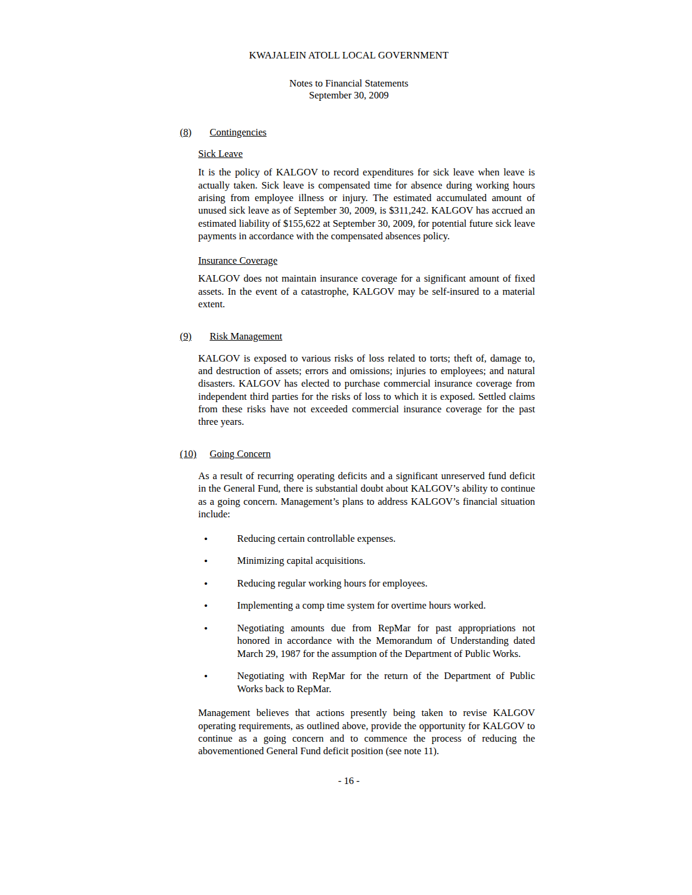KWAJALEIN ATOLL LOCAL GOVERNMENT
Notes to Financial Statements
September 30, 2009
(8) Contingencies
Sick Leave
It is the policy of KALGOV to record expenditures for sick leave when leave is actually taken. Sick leave is compensated time for absence during working hours arising from employee illness or injury. The estimated accumulated amount of unused sick leave as of September 30, 2009, is $311,242. KALGOV has accrued an estimated liability of $155,622 at September 30, 2009, for potential future sick leave payments in accordance with the compensated absences policy.
Insurance Coverage
KALGOV does not maintain insurance coverage for a significant amount of fixed assets. In the event of a catastrophe, KALGOV may be self-insured to a material extent.
(9) Risk Management
KALGOV is exposed to various risks of loss related to torts; theft of, damage to, and destruction of assets; errors and omissions; injuries to employees; and natural disasters. KALGOV has elected to purchase commercial insurance coverage from independent third parties for the risks of loss to which it is exposed. Settled claims from these risks have not exceeded commercial insurance coverage for the past three years.
(10) Going Concern
As a result of recurring operating deficits and a significant unreserved fund deficit in the General Fund, there is substantial doubt about KALGOV’s ability to continue as a going concern. Management’s plans to address KALGOV’s financial situation include:
Reducing certain controllable expenses.
Minimizing capital acquisitions.
Reducing regular working hours for employees.
Implementing a comp time system for overtime hours worked.
Negotiating amounts due from RepMar for past appropriations not honored in accordance with the Memorandum of Understanding dated March 29, 1987 for the assumption of the Department of Public Works.
Negotiating with RepMar for the return of the Department of Public Works back to RepMar.
Management believes that actions presently being taken to revise KALGOV operating requirements, as outlined above, provide the opportunity for KALGOV to continue as a going concern and to commence the process of reducing the abovementioned General Fund deficit position (see note 11).
- 16 -